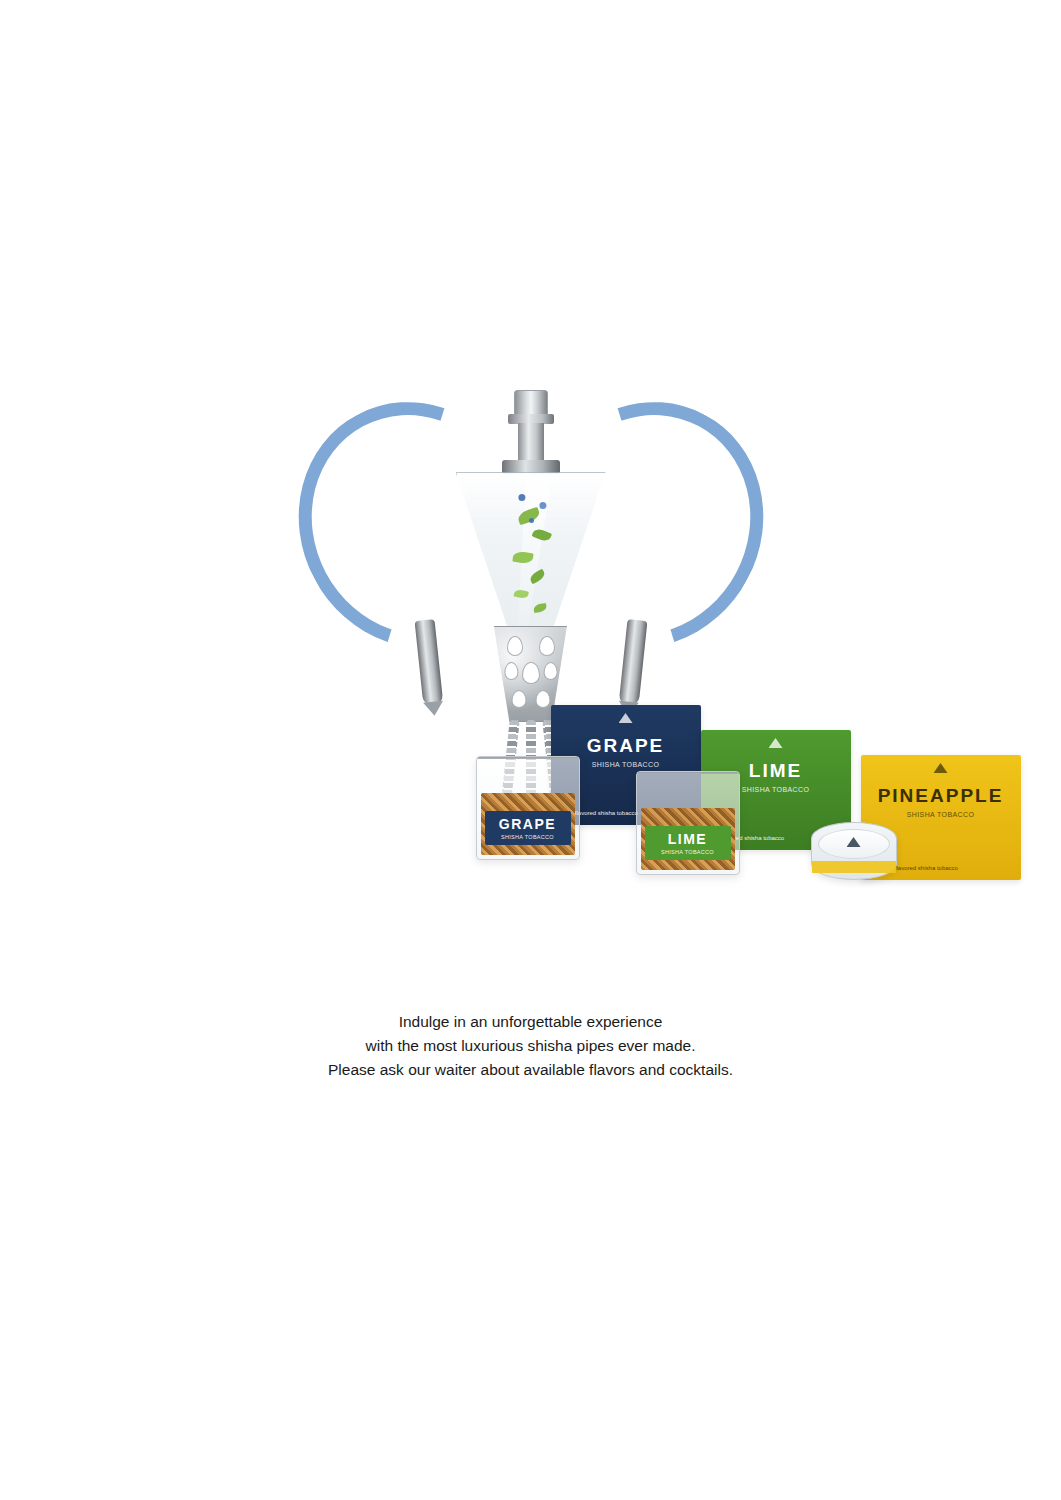GRAPE
SHISHA TOBACCO
Grape flavored shisha tobacco
LIME
SHISHA TOBACCO
Lime flavored shisha tobacco
PINEAPPLE
SHISHA TOBACCO
Pineapple flavored shisha tobacco
GRAPESHISHA TOBACCO
LIMESHISHA TOBACCO
Indulge in an unforgettable experience
with the most luxurious shisha pipes ever made.
Please ask our waiter about available flavors and cocktails.